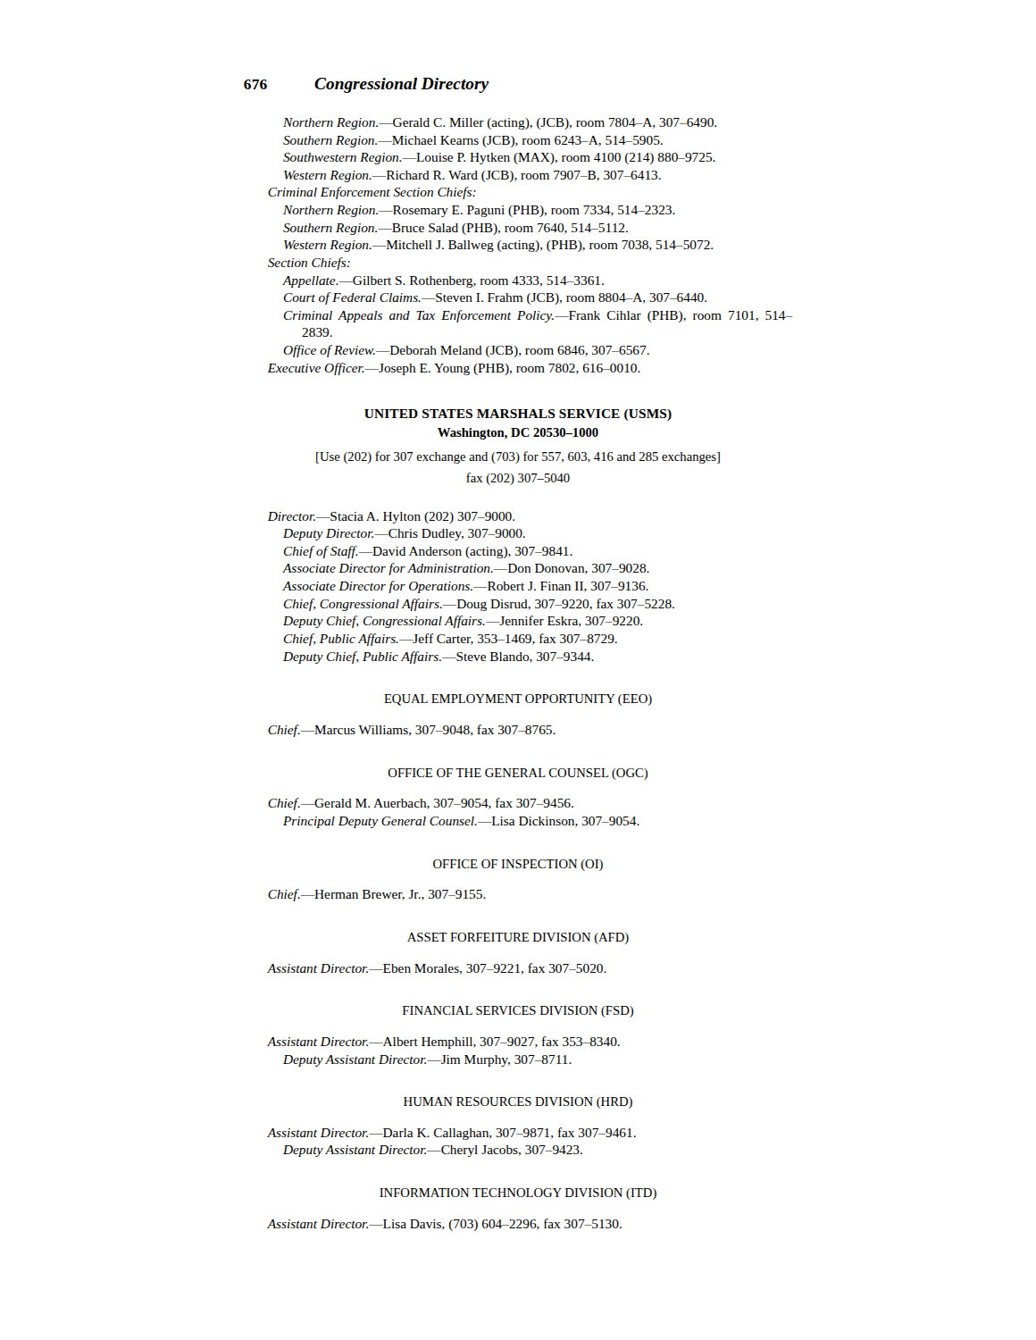676 Congressional Directory
Northern Region.—Gerald C. Miller (acting), (JCB), room 7804–A, 307–6490.
Southern Region.—Michael Kearns (JCB), room 6243–A, 514–5905.
Southwestern Region.—Louise P. Hytken (MAX), room 4100 (214) 880–9725.
Western Region.—Richard R. Ward (JCB), room 7907–B, 307–6413.
Criminal Enforcement Section Chiefs:
Northern Region.—Rosemary E. Paguni (PHB), room 7334, 514–2323.
Southern Region.—Bruce Salad (PHB), room 7640, 514–5112.
Western Region.—Mitchell J. Ballweg (acting), (PHB), room 7038, 514–5072.
Section Chiefs:
Appellate.—Gilbert S. Rothenberg, room 4333, 514–3361.
Court of Federal Claims.—Steven I. Frahm (JCB), room 8804–A, 307–6440.
Criminal Appeals and Tax Enforcement Policy.—Frank Cihlar (PHB), room 7101, 514–2839.
Office of Review.—Deborah Meland (JCB), room 6846, 307–6567.
Executive Officer.—Joseph E. Young (PHB), room 7802, 616–0010.
UNITED STATES MARSHALS SERVICE (USMS)
Washington, DC 20530–1000
[Use (202) for 307 exchange and (703) for 557, 603, 416 and 285 exchanges]
fax (202) 307–5040
Director.—Stacia A. Hylton (202) 307–9000.
Deputy Director.—Chris Dudley, 307–9000.
Chief of Staff.—David Anderson (acting), 307–9841.
Associate Director for Administration.—Don Donovan, 307–9028.
Associate Director for Operations.—Robert J. Finan II, 307–9136.
Chief, Congressional Affairs.—Doug Disrud, 307–9220, fax 307–5228.
Deputy Chief, Congressional Affairs.—Jennifer Eskra, 307–9220.
Chief, Public Affairs.—Jeff Carter, 353–1469, fax 307–8729.
Deputy Chief, Public Affairs.—Steve Blando, 307–9344.
EQUAL EMPLOYMENT OPPORTUNITY (EEO)
Chief.—Marcus Williams, 307–9048, fax 307–8765.
OFFICE OF THE GENERAL COUNSEL (OGC)
Chief.—Gerald M. Auerbach, 307–9054, fax 307–9456.
Principal Deputy General Counsel.—Lisa Dickinson, 307–9054.
OFFICE OF INSPECTION (OI)
Chief.—Herman Brewer, Jr., 307–9155.
ASSET FORFEITURE DIVISION (AFD)
Assistant Director.—Eben Morales, 307–9221, fax 307–5020.
FINANCIAL SERVICES DIVISION (FSD)
Assistant Director.—Albert Hemphill, 307–9027, fax 353–8340.
Deputy Assistant Director.—Jim Murphy, 307–8711.
HUMAN RESOURCES DIVISION (HRD)
Assistant Director.—Darla K. Callaghan, 307–9871, fax 307–9461.
Deputy Assistant Director.—Cheryl Jacobs, 307–9423.
INFORMATION TECHNOLOGY DIVISION (ITD)
Assistant Director.—Lisa Davis, (703) 604–2296, fax 307–5130.